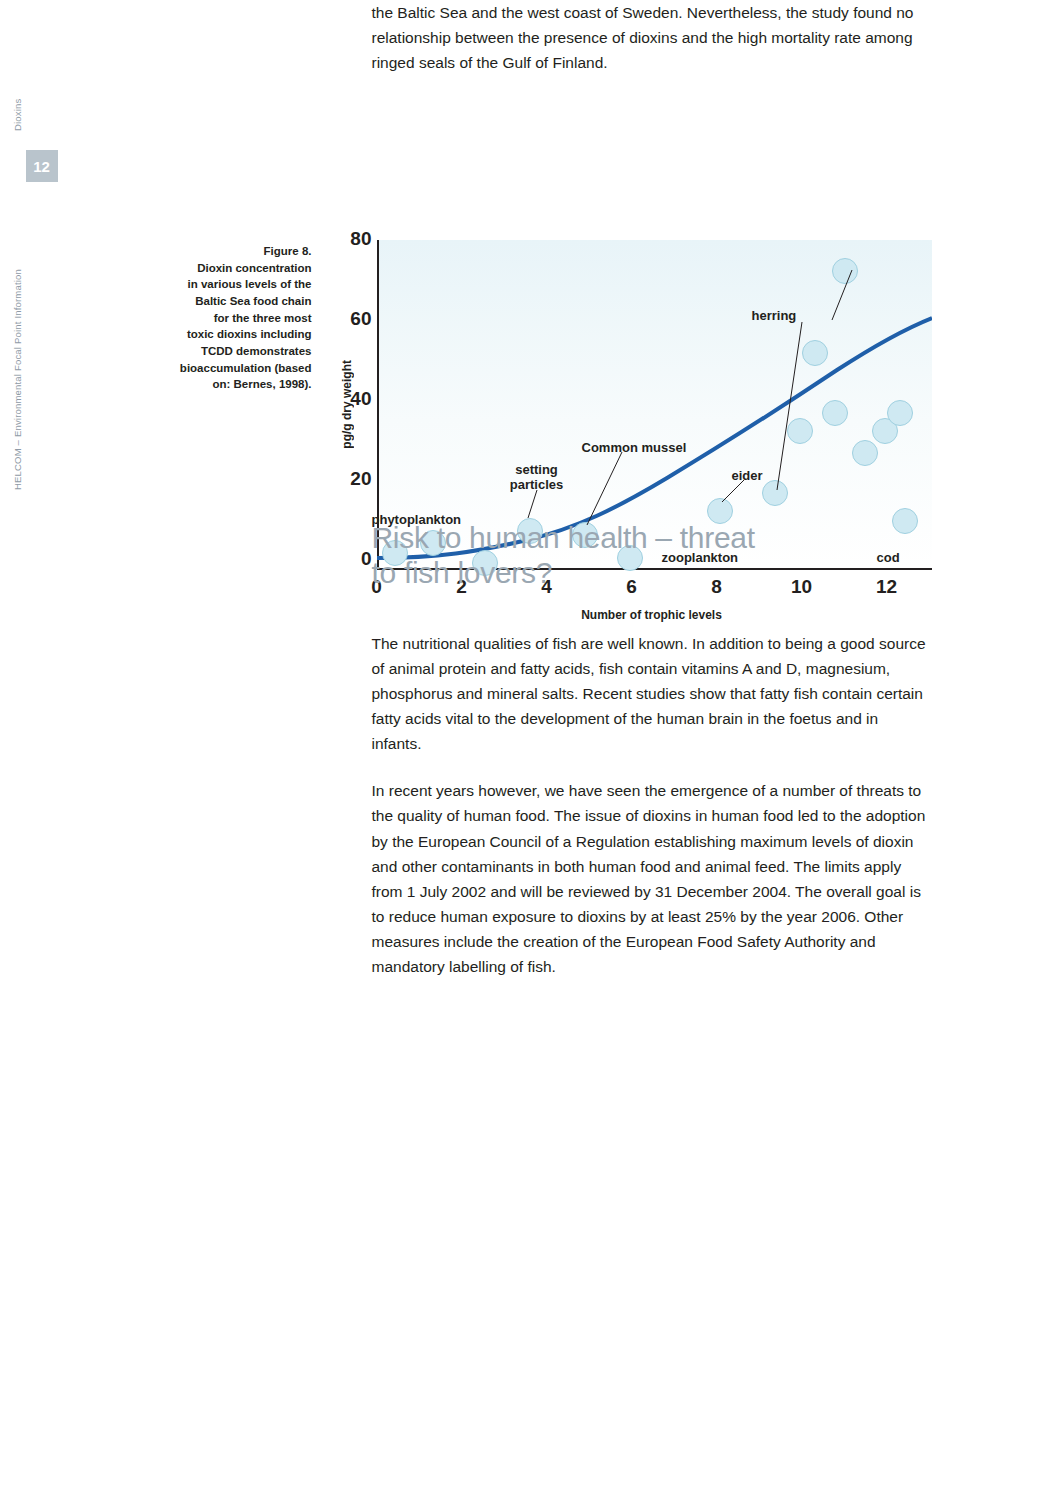Dioxins
12
HELCOM – Environmental Focal Point Information
Figure 8.
Dioxin concentration
in various levels of the
Baltic Sea food chain
for the three most
toxic dioxins including
TCDD demonstrates
bioaccumulation (based
on: Bernes, 1998).
the Baltic Sea and the west coast of Sweden. Nevertheless, the study found no relationship between the presence of dioxins and the high mortality rate among ringed seals of the Gulf of Finland.
pg/g dry weight
80
60
40
20
0
phytoplankton
setting
particles
Common mussel
zooplankton
eider
herring
cod
0
2
4
6
8
10
12
Number of trophic levels
Risk to human health – threat
to fish lovers?
The nutritional qualities of fish are well known. In addition to being a good source of animal protein and fatty acids, fish contain vitamins A and D, magnesium, phosphorus and mineral salts. Recent studies show that fatty fish contain certain fatty acids vital to the development of the human brain in the foetus and in infants.
In recent years however, we have seen the emergence of a number of threats to the quality of human food. The issue of dioxins in human food led to the adoption by the European Council of a Regulation establishing maximum levels of dioxin and other contaminants in both human food and animal feed. The limits apply from 1 July 2002 and will be reviewed by 31 December 2004. The overall goal is to reduce human exposure to dioxins by at least 25% by the year 2006. Other measures include the creation of the European Food Safety Authority and mandatory labelling of fish.